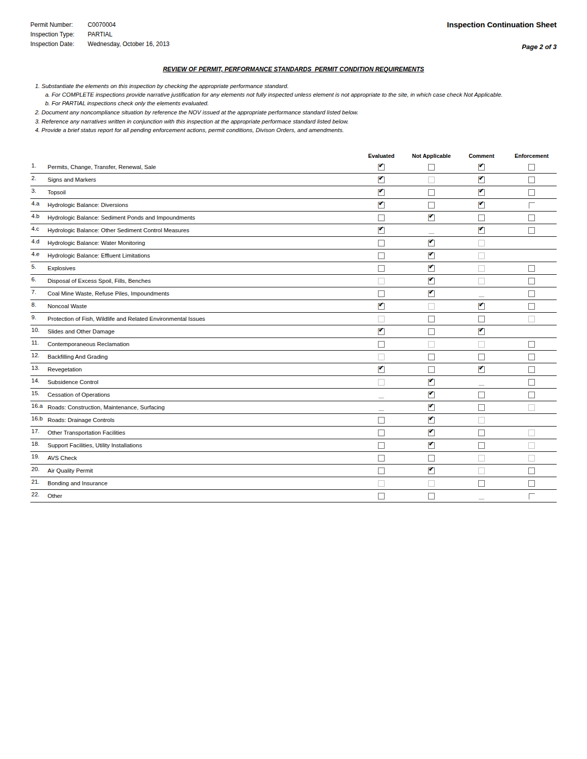Permit Number: C0070004
Inspection Type: PARTIAL
Inspection Date: Wednesday, October 16, 2013
Inspection Continuation Sheet
Page 2 of 3
REVIEW OF PERMIT, PERFORMANCE STANDARDS PERMIT CONDITION REQUIREMENTS
Substantiate the elements on this inspection by checking the appropriate performance standard.
For COMPLETE inspections provide narrative justification for any elements not fully inspected unless element is not appropriate to the site, in which case check Not Applicable.
For PARTIAL inspections check only the elements evaluated.
Document any noncompliance situation by reference the NOV issued at the appropriate performance standard listed below.
Reference any narratives written in conjunction with this inspection at the appropriate performace standard listed below.
Provide a brief status report for all pending enforcement actions, permit conditions, Divison Orders, and amendments.
| | | Evaluated | Not Applicable | Comment | Enforcement |
| --- | --- | --- | --- | --- | --- |
| 1. | Permits, Change, Transfer, Renewal, Sale | | | | |
| 2. | Signs and Markers | | | | |
| 3. | Topsoil | | | | |
| 4.a | Hydrologic Balance: Diversions | | | | |
| 4.b | Hydrologic Balance: Sediment Ponds and Impoundments | | | | |
| 4.c | Hydrologic Balance: Other Sediment Control Measures | | | | |
| 4.d | Hydrologic Balance: Water Monitoring | | | | |
| 4.e | Hydrologic Balance: Effluent Limitations | | | | |
| 5. | Explosives | | | | |
| 6. | Disposal of Excess Spoil, Fills, Benches | | | | |
| 7. | Coal Mine Waste, Refuse Piles, Impoundments | | | | |
| 8. | Noncoal Waste | | | | |
| 9. | Protection of Fish, Wildlife and Related Environmental Issues | | | | |
| 10. | Slides and Other Damage | | | | |
| 11. | Contemporaneous Reclamation | | | | |
| 12. | Backfilling And Grading | | | | |
| 13. | Revegetation | | | | |
| 14. | Subsidence Control | | | | |
| 15. | Cessation of Operations | | | | |
| 16.a | Roads: Construction, Maintenance, Surfacing | | | | |
| 16.b | Roads: Drainage Controls | | | | |
| 17. | Other Transportation Facilities | | | | |
| 18. | Support Facilities, Utility Installations | | | | |
| 19. | AVS Check | | | | |
| 20. | Air Quality Permit | | | | |
| 21. | Bonding and Insurance | | | | |
| 22. | Other | | | | |